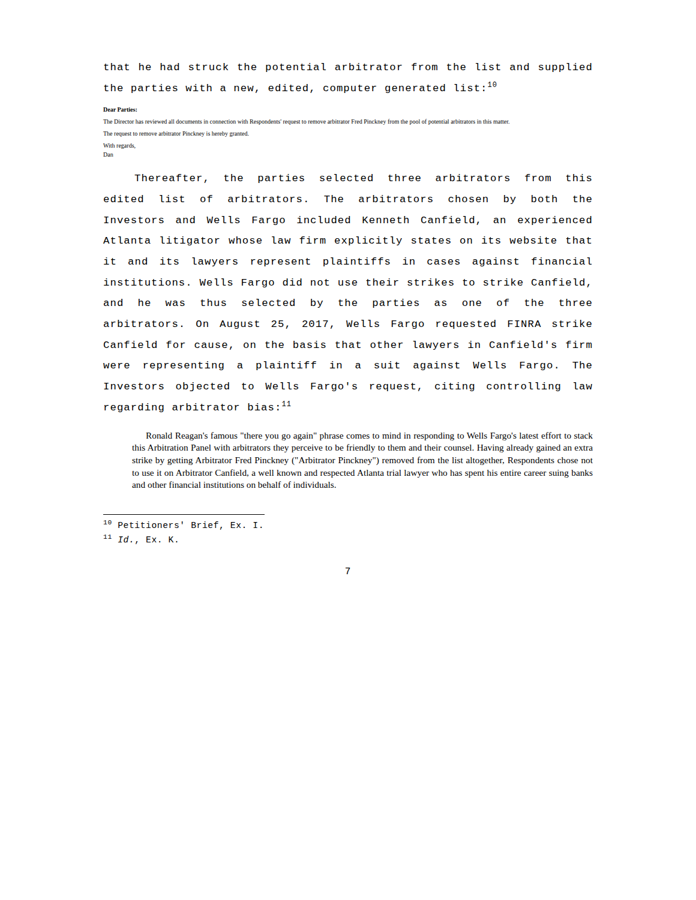that he had struck the potential arbitrator from the list and supplied the parties with a new, edited, computer generated list:10
Dear Parties:
The Director has reviewed all documents in connection with Respondents' request to remove arbitrator Fred Pinckney from the pool of potential arbitrators in this matter.
The request to remove arbitrator Pinckney is hereby granted.
With regards,
Dan
Thereafter, the parties selected three arbitrators from this edited list of arbitrators. The arbitrators chosen by both the Investors and Wells Fargo included Kenneth Canfield, an experienced Atlanta litigator whose law firm explicitly states on its website that it and its lawyers represent plaintiffs in cases against financial institutions. Wells Fargo did not use their strikes to strike Canfield, and he was thus selected by the parties as one of the three arbitrators. On August 25, 2017, Wells Fargo requested FINRA strike Canfield for cause, on the basis that other lawyers in Canfield's firm were representing a plaintiff in a suit against Wells Fargo. The Investors objected to Wells Fargo's request, citing controlling law regarding arbitrator bias:11
Ronald Reagan's famous "there you go again" phrase comes to mind in responding to Wells Fargo's latest effort to stack this Arbitration Panel with arbitrators they perceive to be friendly to them and their counsel. Having already gained an extra strike by getting Arbitrator Fred Pinckney ("Arbitrator Pinckney") removed from the list altogether, Respondents chose not to use it on Arbitrator Canfield, a well known and respected Atlanta trial lawyer who has spent his entire career suing banks and other financial institutions on behalf of individuals.
10 Petitioners' Brief, Ex. I.
11 Id., Ex. K.
7